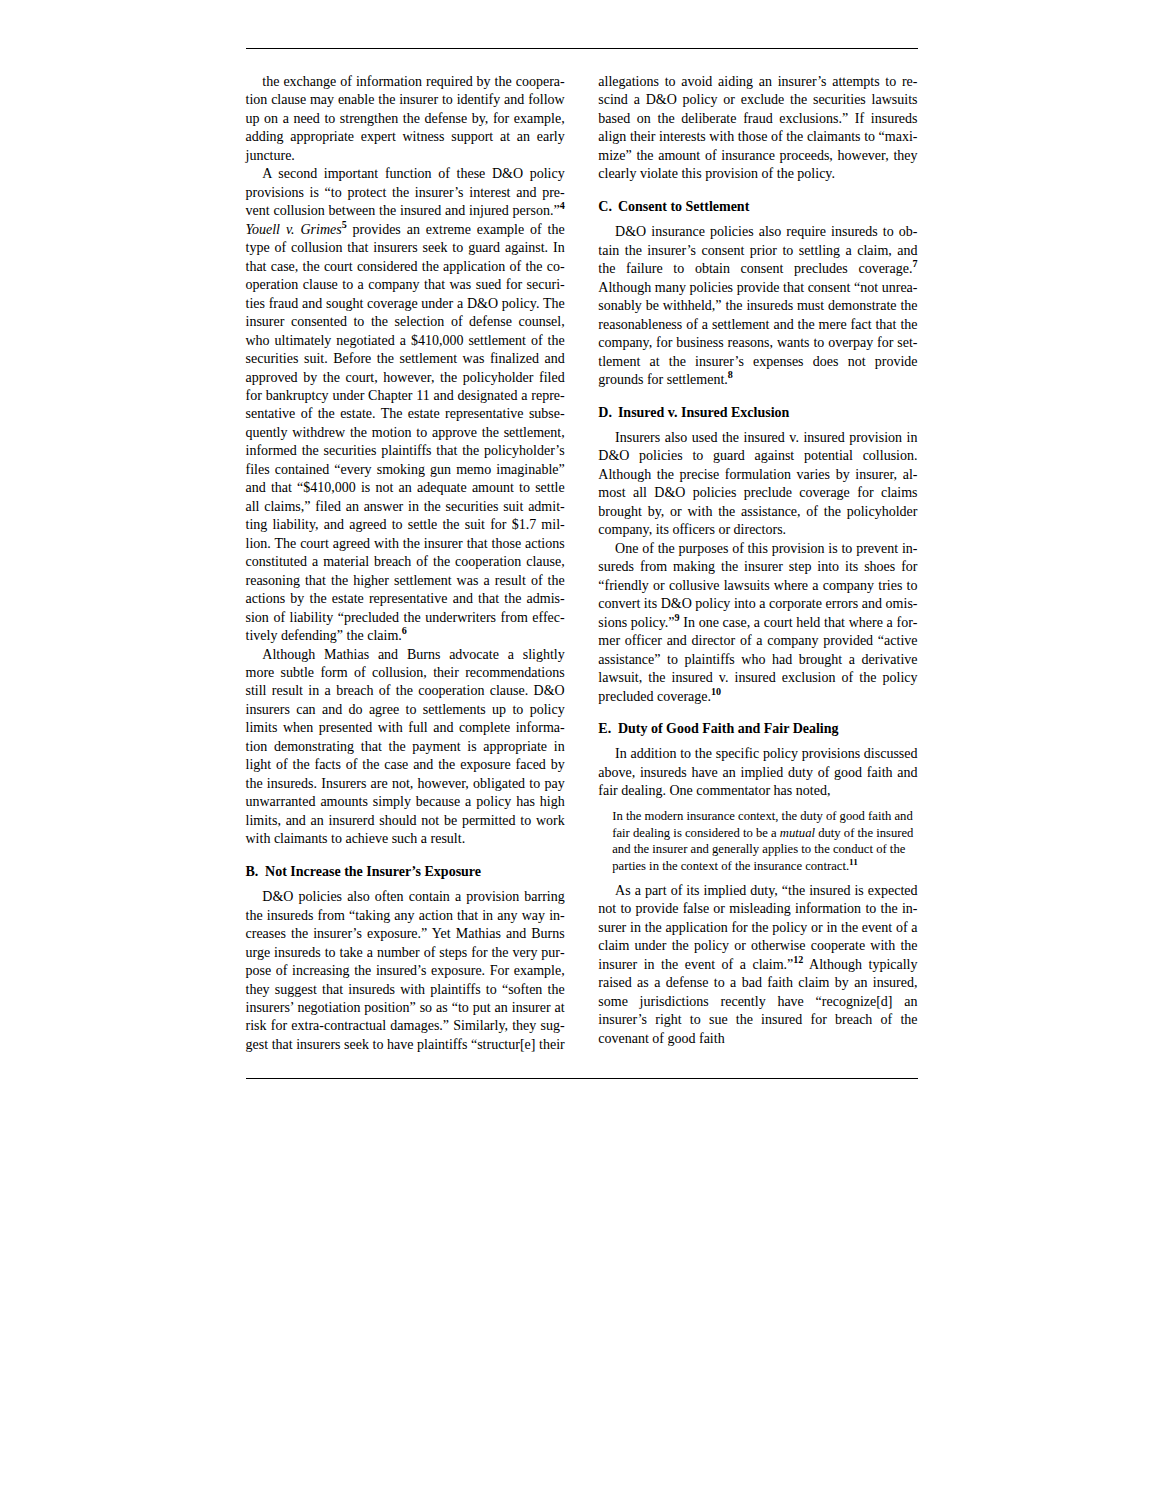the exchange of information required by the cooperation clause may enable the insurer to identify and follow up on a need to strengthen the defense by, for example, adding appropriate expert witness support at an early juncture.
A second important function of these D&O policy provisions is “to protect the insurer’s interest and prevent collusion between the insured and injured person.”4 Youell v. Grimes5 provides an extreme example of the type of collusion that insurers seek to guard against. In that case, the court considered the application of the cooperation clause to a company that was sued for securities fraud and sought coverage under a D&O policy. The insurer consented to the selection of defense counsel, who ultimately negotiated a $410,000 settlement of the securities suit. Before the settlement was finalized and approved by the court, however, the policyholder filed for bankruptcy under Chapter 11 and designated a representative of the estate. The estate representative subsequently withdrew the motion to approve the settlement, informed the securities plaintiffs that the policyholder’s files contained “every smoking gun memo imaginable” and that “$410,000 is not an adequate amount to settle all claims,” filed an answer in the securities suit admitting liability, and agreed to settle the suit for $1.7 million. The court agreed with the insurer that those actions constituted a material breach of the cooperation clause, reasoning that the higher settlement was a result of the actions by the estate representative and that the admission of liability “precluded the underwriters from effectively defending” the claim.6
Although Mathias and Burns advocate a slightly more subtle form of collusion, their recommendations still result in a breach of the cooperation clause. D&O insurers can and do agree to settlements up to policy limits when presented with full and complete information demonstrating that the payment is appropriate in light of the facts of the case and the exposure faced by the insureds. Insurers are not, however, obligated to pay unwarranted amounts simply because a policy has high limits, and an insurerd should not be permitted to work with claimants to achieve such a result.
B. Not Increase the Insurer’s Exposure
D&O policies also often contain a provision barring the insureds from “taking any action that in any way increases the insurer’s exposure.” Yet Mathias and Burns urge insureds to take a number of steps for the very purpose of increasing the insured’s exposure. For example, they suggest that insureds with plaintiffs to “soften the insurers’ negotiation position” so as “to put an insurer at risk for extra-contractual damages.” Similarly, they suggest that insurers seek to have plaintiffs “structur[e] their allegations to avoid aiding an insurer’s attempts to rescind a D&O policy or exclude the securities lawsuits based on the deliberate fraud exclusions.” If insureds align their interests with those of the claimants to “maximize” the amount of insurance proceeds, however, they clearly violate this provision of the policy.
C. Consent to Settlement
D&O insurance policies also require insureds to obtain the insurer’s consent prior to settling a claim, and the failure to obtain consent precludes coverage.7 Although many policies provide that consent “not unreasonably be withheld,” the insureds must demonstrate the reasonableness of a settlement and the mere fact that the company, for business reasons, wants to overpay for settlement at the insurer’s expenses does not provide grounds for settlement.8
D. Insured v. Insured Exclusion
Insurers also used the insured v. insured provision in D&O policies to guard against potential collusion. Although the precise formulation varies by insurer, almost all D&O policies preclude coverage for claims brought by, or with the assistance, of the policyholder company, its officers or directors.
One of the purposes of this provision is to prevent insureds from making the insurer step into its shoes for “friendly or collusive lawsuits where a company tries to convert its D&O policy into a corporate errors and omissions policy.”9 In one case, a court held that where a former officer and director of a company provided “active assistance” to plaintiffs who had brought a derivative lawsuit, the insured v. insured exclusion of the policy precluded coverage.10
E. Duty of Good Faith and Fair Dealing
In addition to the specific policy provisions discussed above, insureds have an implied duty of good faith and fair dealing. One commentator has noted,
In the modern insurance context, the duty of good faith and fair dealing is considered to be a mutual duty of the insured and the insurer and generally applies to the conduct of the parties in the context of the insurance contract.11
As a part of its implied duty, “the insured is expected not to provide false or misleading information to the insurer in the application for the policy or in the event of a claim under the policy or otherwise cooperate with the insurer in the event of a claim.”12 Although typically raised as a defense to a bad faith claim by an insured, some jurisdictions recently have “recognize[d] an insurer’s right to sue the insured for breach of the covenant of good faith